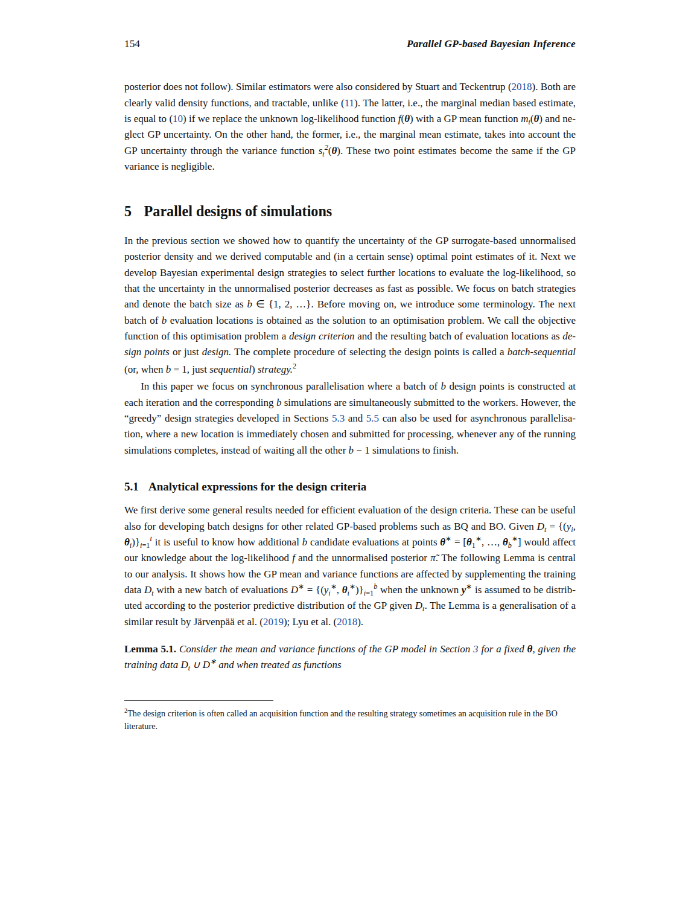154 Parallel GP-based Bayesian Inference
posterior does not follow). Similar estimators were also considered by Stuart and Teckentrup (2018). Both are clearly valid density functions, and tractable, unlike (11). The latter, i.e., the marginal median based estimate, is equal to (10) if we replace the unknown log-likelihood function f(θ) with a GP mean function mt(θ) and neglect GP uncertainty. On the other hand, the former, i.e., the marginal mean estimate, takes into account the GP uncertainty through the variance function st2(θ). These two point estimates become the same if the GP variance is negligible.
5 Parallel designs of simulations
In the previous section we showed how to quantify the uncertainty of the GP surrogate-based unnormalised posterior density and we derived computable and (in a certain sense) optimal point estimates of it. Next we develop Bayesian experimental design strategies to select further locations to evaluate the log-likelihood, so that the uncertainty in the unnormalised posterior decreases as fast as possible. We focus on batch strategies and denote the batch size as b ∈ {1, 2, …}. Before moving on, we introduce some terminology. The next batch of b evaluation locations is obtained as the solution to an optimisation problem. We call the objective function of this optimisation problem a design criterion and the resulting batch of evaluation locations as design points or just design. The complete procedure of selecting the design points is called a batch-sequential (or, when b = 1, just sequential) strategy. 2
In this paper we focus on synchronous parallelisation where a batch of b design points is constructed at each iteration and the corresponding b simulations are simultaneously submitted to the workers. However, the “greedy” design strategies developed in Sections 5.3 and 5.5 can also be used for asynchronous parallelisation, where a new location is immediately chosen and submitted for processing, whenever any of the running simulations completes, instead of waiting all the other b − 1 simulations to finish.
5.1 Analytical expressions for the design criteria
We first derive some general results needed for efficient evaluation of the design criteria. These can be useful also for developing batch designs for other related GP-based problems such as BQ and BO. Given Dt = {(yi, θi)}i=1t it is useful to know how additional b candidate evaluations at points θ∗ = [θ1∗, …, θb∗] would affect our knowledge about the log-likelihood f and the unnormalised posterior π̃. The following Lemma is central to our analysis. It shows how the GP mean and variance functions are affected by supplementing the training data Dt with a new batch of evaluations D∗ = {(yi∗, θi∗)}i=1b when the unknown y∗ is assumed to be distributed according to the posterior predictive distribution of the GP given Dt. The Lemma is a generalisation of a similar result by Järvenpää et al. (2019); Lyu et al. (2018).
Lemma 5.1. Consider the mean and variance functions of the GP model in Section 3 for a fixed θ, given the training data Dt ∪ D∗ and when treated as functions
2 The design criterion is often called an acquisition function and the resulting strategy sometimes an acquisition rule in the BO literature.